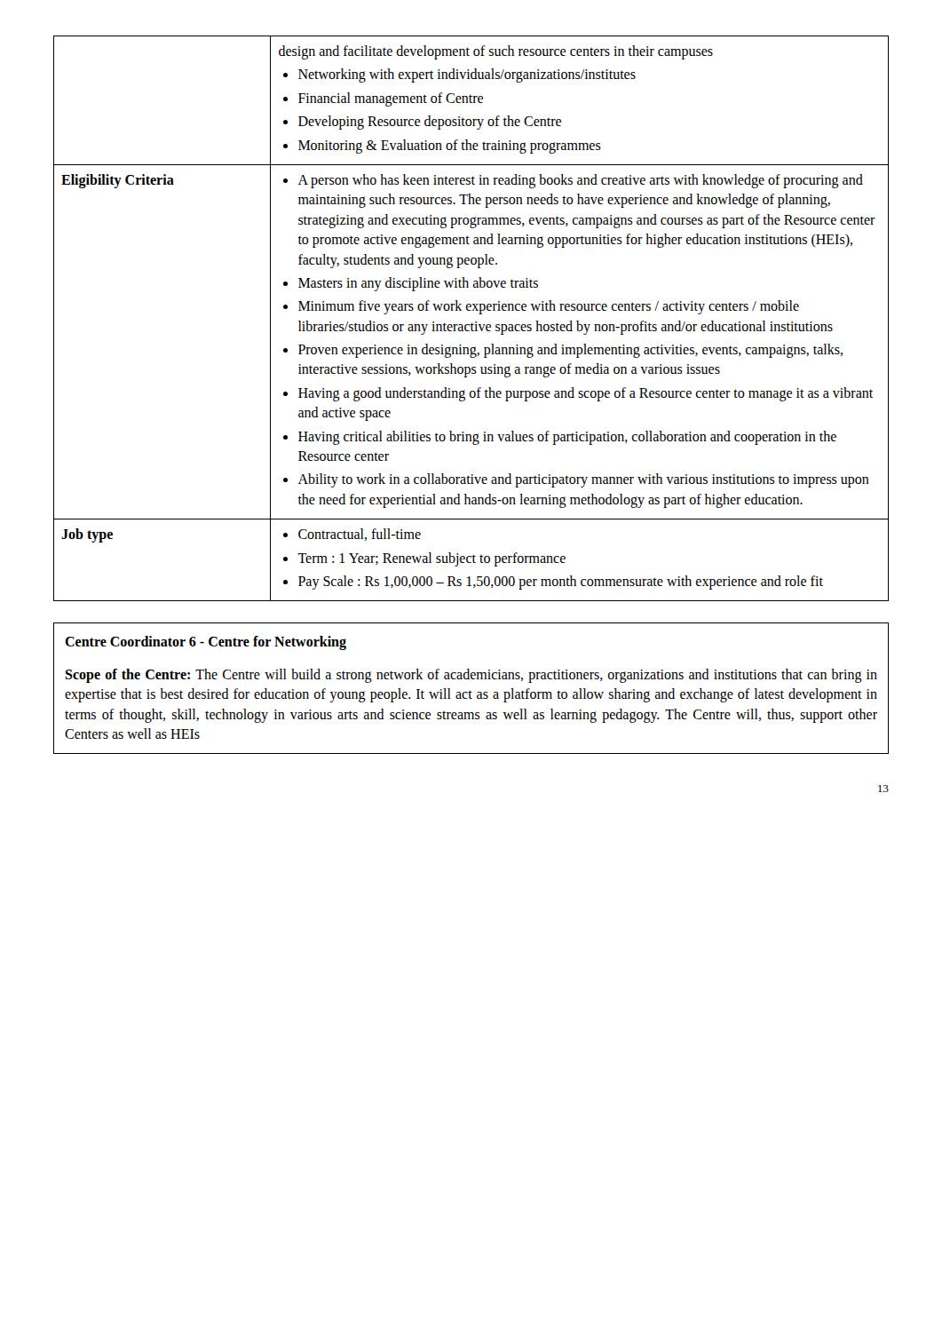| | design and facilitate development of such resource centers in their campuses Networking with expert individuals/organizations/institutes Financial management of Centre Developing Resource depository of the Centre Monitoring & Evaluation of the training programmes |
| Eligibility Criteria | A person who has keen interest in reading books and creative arts with knowledge of procuring and maintaining such resources. The person needs to have experience and knowledge of planning, strategizing and executing programmes, events, campaigns and courses as part of the Resource center to promote active engagement and learning opportunities for higher education institutions (HEIs), faculty, students and young people. Masters in any discipline with above traits Minimum five years of work experience with resource centers / activity centers / mobile libraries/studios or any interactive spaces hosted by non-profits and/or educational institutions Proven experience in designing, planning and implementing activities, events, campaigns, talks, interactive sessions, workshops using a range of media on a various issues Having a good understanding of the purpose and scope of a Resource center to manage it as a vibrant and active space Having critical abilities to bring in values of participation, collaboration and cooperation in the Resource center Ability to work in a collaborative and participatory manner with various institutions to impress upon the need for experiential and hands-on learning methodology as part of higher education. |
| Job type | Contractual, full-time Term : 1 Year; Renewal subject to performance Pay Scale : Rs 1,00,000 – Rs 1,50,000 per month commensurate with experience and role fit |
Centre Coordinator 6 - Centre for Networking
Scope of the Centre: The Centre will build a strong network of academicians, practitioners, organizations and institutions that can bring in expertise that is best desired for education of young people. It will act as a platform to allow sharing and exchange of latest development in terms of thought, skill, technology in various arts and science streams as well as learning pedagogy. The Centre will, thus, support other Centers as well as HEIs
13